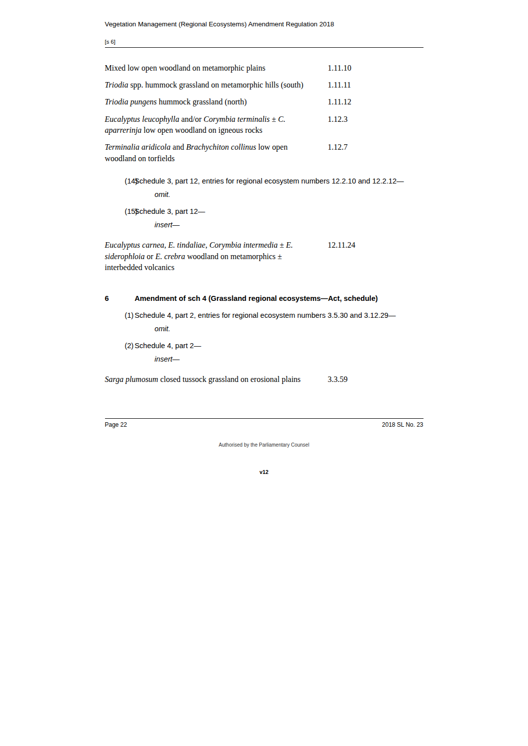Vegetation Management (Regional Ecosystems) Amendment Regulation 2018
[s 6]
| Mixed low open woodland on metamorphic plains | 1.11.10 |
| Triodia spp. hummock grassland on metamorphic hills (south) | 1.11.11 |
| Triodia pungens hummock grassland (north) | 1.11.12 |
| Eucalyptus leucophylla and/or Corymbia terminalis ± C. aparrerinja low open woodland on igneous rocks | 1.12.3 |
| Terminalia aridicola and Brachychiton collinus low open woodland on torfields | 1.12.7 |
(14)
Schedule 3, part 12, entries for regional ecosystem numbers 12.2.10 and 12.2.12—
omit.
(15)
Schedule 3, part 12—
insert—
| Eucalyptus carnea , E. tindaliae , Corymbia intermedia ± E. siderophloia or E. crebra woodland on metamorphics ± interbedded volcanics | 12.11.24 |
6
Amendment of sch 4 (Grassland regional ecosystems—Act, schedule)
(1)
Schedule 4, part 2, entries for regional ecosystem numbers 3.5.30 and 3.12.29—
omit.
(2)
Schedule 4, part 2—
insert—
| Sarga plumosum closed tussock grassland on erosional plains | 3.3.59 |
Page 22
2018 SL No. 23
Authorised by the Parliamentary Counsel
v12